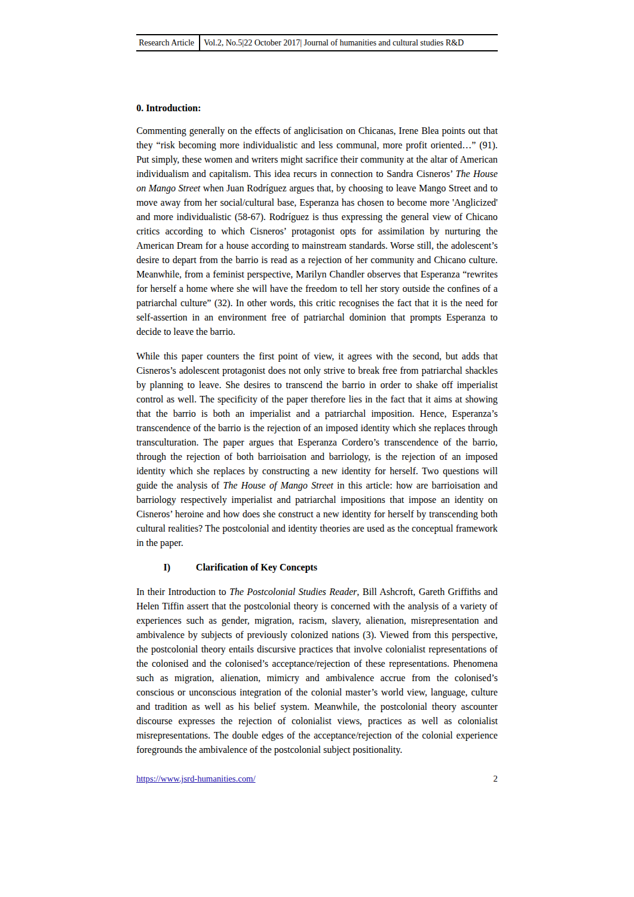Research Article
Vol.2, No.5|22 October 2017| Journal of humanities and cultural studies R&D
0. Introduction:
Commenting generally on the effects of anglicisation on Chicanas, Irene Blea points out that they “risk becoming more individualistic and less communal, more profit oriented…” (91). Put simply, these women and writers might sacrifice their community at the altar of American individualism and capitalism. This idea recurs in connection to Sandra Cisneros’ The House on Mango Street when Juan Rodríguez argues that, by choosing to leave Mango Street and to move away from her social/cultural base, Esperanza has chosen to become more 'Anglicized' and more individualistic (58-67). Rodríguez is thus expressing the general view of Chicano critics according to which Cisneros’ protagonist opts for assimilation by nurturing the American Dream for a house according to mainstream standards. Worse still, the adolescent’s desire to depart from the barrio is read as a rejection of her community and Chicano culture. Meanwhile, from a feminist perspective, Marilyn Chandler observes that Esperanza “rewrites for herself a home where she will have the freedom to tell her story outside the confines of a patriarchal culture” (32). In other words, this critic recognises the fact that it is the need for self-assertion in an environment free of patriarchal dominion that prompts Esperanza to decide to leave the barrio.
While this paper counters the first point of view, it agrees with the second, but adds that Cisneros’s adolescent protagonist does not only strive to break free from patriarchal shackles by planning to leave. She desires to transcend the barrio in order to shake off imperialist control as well. The specificity of the paper therefore lies in the fact that it aims at showing that the barrio is both an imperialist and a patriarchal imposition. Hence, Esperanza’s transcendence of the barrio is the rejection of an imposed identity which she replaces through transculturation. The paper argues that Esperanza Cordero’s transcendence of the barrio, through the rejection of both barrioisation and barriology, is the rejection of an imposed identity which she replaces by constructing a new identity for herself. Two questions will guide the analysis of The House of Mango Street in this article: how are barrioisation and barriology respectively imperialist and patriarchal impositions that impose an identity on Cisneros’ heroine and how does she construct a new identity for herself by transcending both cultural realities? The postcolonial and identity theories are used as the conceptual framework in the paper.
I) Clarification of Key Concepts
In their Introduction to The Postcolonial Studies Reader, Bill Ashcroft, Gareth Griffiths and Helen Tiffin assert that the postcolonial theory is concerned with the analysis of a variety of experiences such as gender, migration, racism, slavery, alienation, misrepresentation and ambivalence by subjects of previously colonized nations (3). Viewed from this perspective, the postcolonial theory entails discursive practices that involve colonialist representations of the colonised and the colonised’s acceptance/rejection of these representations. Phenomena such as migration, alienation, mimicry and ambivalence accrue from the colonised’s conscious or unconscious integration of the colonial master’s world view, language, culture and tradition as well as his belief system. Meanwhile, the postcolonial theory​ ascounter discourse​ expresses the rejection of colonialist views, practices as well as colonialist misrepresentations. The double edges of the acceptance/rejection of the colonial experience foregrounds the ambivalence of the postcolonial subject positionality.
https://www.jsrd-humanities.com/ 2